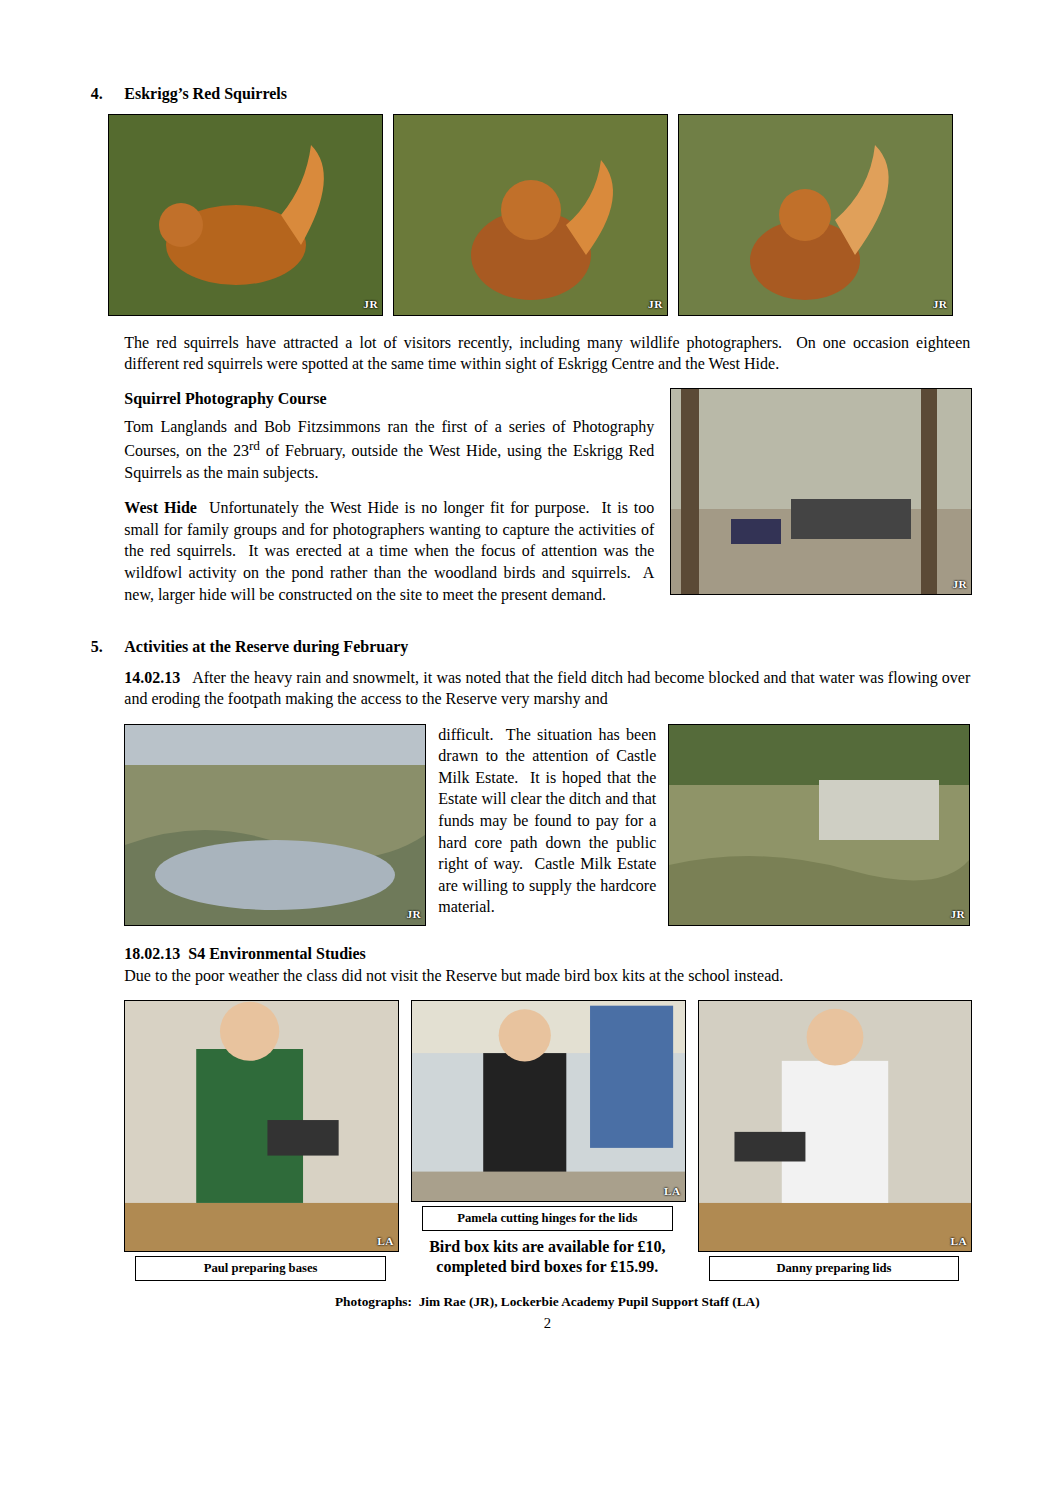4. Eskrigg’s Red Squirrels
JR
JR
JR
The red squirrels have attracted a lot of visitors recently, including many wildlife photographers. On one occasion eighteen different red squirrels were spotted at the same time within sight of Eskrigg Centre and the West Hide.
JR
Squirrel Photography Course
Tom Langlands and Bob Fitzsimmons ran the first of a series of Photography Courses, on the 23rd of February, outside the West Hide, using the Eskrigg Red Squirrels as the main subjects.
West Hide Unfortunately the West Hide is no longer fit for purpose. It is too small for family groups and for photographers wanting to capture the activities of the red squirrels. It was erected at a time when the focus of attention was the wildfowl activity on the pond rather than the woodland birds and squirrels. A new, larger hide will be constructed on the site to meet the present demand.
5. Activities at the Reserve during February
14.02.13 After the heavy rain and snowmelt, it was noted that the field ditch had become blocked and that water was flowing over and eroding the footpath making the access to the Reserve very marshy and
JR
difficult. The situation has been drawn to the attention of Castle Milk Estate. It is hoped that the Estate will clear the ditch and that funds may be found to pay for a hard core path down the public right of way. Castle Milk Estate are willing to supply the hardcore material.
JR
18.02.13 S4 Environmental Studies
Due to the poor weather the class did not visit the Reserve but made bird box kits at the school instead.
LA
Paul preparing bases
LA
Pamela cutting hinges for the lids
Bird box kits are available for £10,
completed bird boxes for £15.99.
LA
Danny preparing lids
Photographs: Jim Rae (JR), Lockerbie Academy Pupil Support Staff (LA)
2